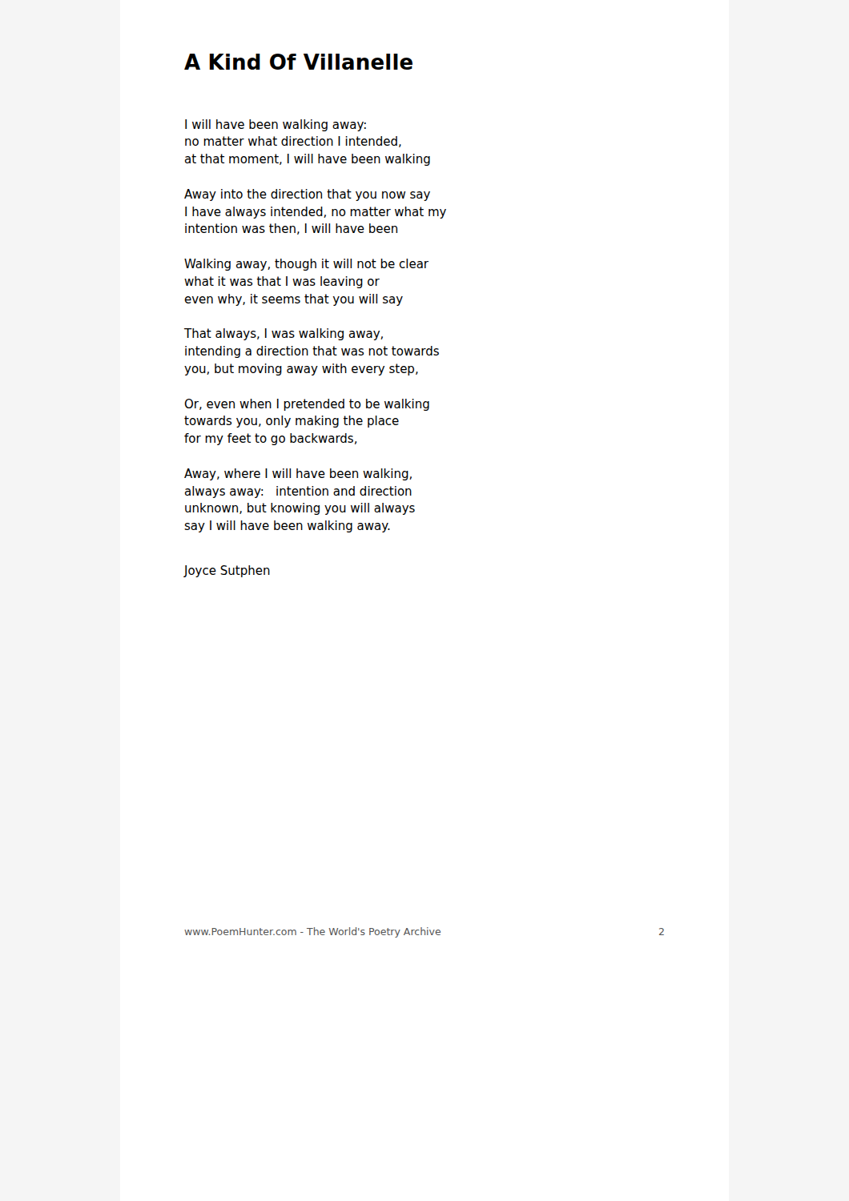A Kind Of Villanelle
I will have been walking away:
no matter what direction I intended,
at that moment, I will have been walking
Away into the direction that you now say
I have always intended, no matter what my
intention was then, I will have been
Walking away, though it will not be clear
what it was that I was leaving or
even why, it seems that you will say
That always, I was walking away,
intending a direction that was not towards
you, but moving away with every step,
Or, even when I pretended to be walking
towards you, only making the place
for my feet to go backwards,
Away, where I will have been walking,
always away: intention and direction
unknown, but knowing you will always
say I will have been walking away.
Joyce Sutphen
www.PoemHunter.com - The World's Poetry Archive 2